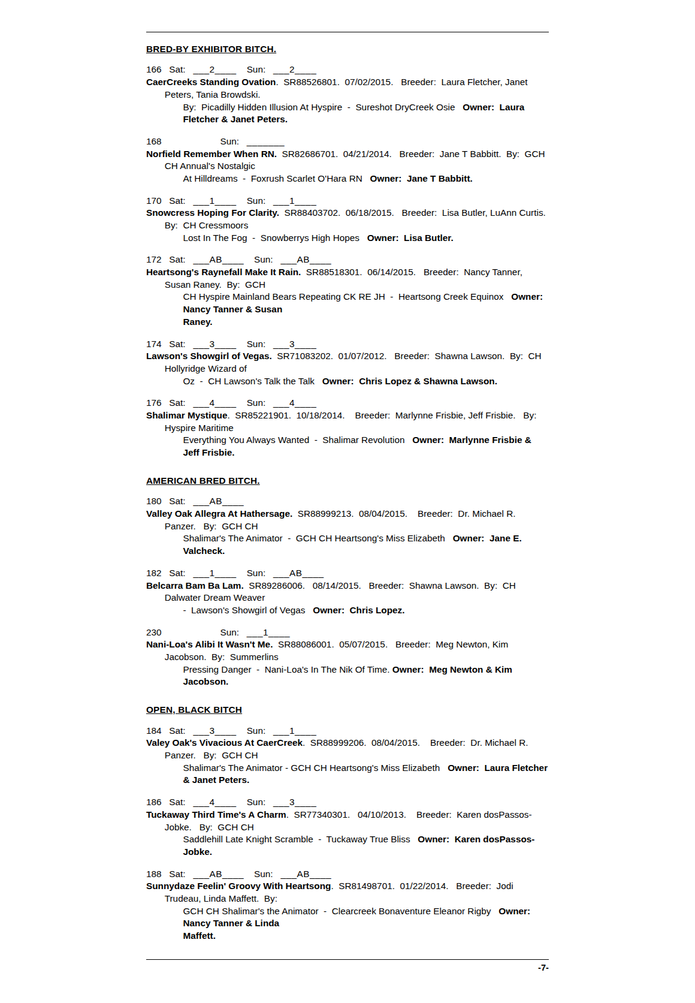BRED-BY EXHIBITOR BITCH.
166 Sat: ___2____ Sun: ___2____
CaerCreeks Standing Ovation. SR88526801. 07/02/2015. Breeder: Laura Fletcher, Janet Peters, Tania Browdski. By: Picadilly Hidden Illusion At Hyspire - Sureshot DryCreek Osie Owner: Laura Fletcher & Janet Peters.
168 Sun: _______
Norfield Remember When RN. SR82686701. 04/21/2014. Breeder: Jane T Babbitt. By: GCH CH Annual's Nostalgic At Hilldreams - Foxrush Scarlet O'Hara RN Owner: Jane T Babbitt.
170 Sat: ___1____ Sun: ___1____
Snowcress Hoping For Clarity. SR88403702. 06/18/2015. Breeder: Lisa Butler, LuAnn Curtis. By: CH Cressmoors Lost In The Fog - Snowberrys High Hopes Owner: Lisa Butler.
172 Sat: ___AB____ Sun: ___AB____
Heartsong's Raynefall Make It Rain. SR88518301. 06/14/2015. Breeder: Nancy Tanner, Susan Raney. By: GCH CH Hyspire Mainland Bears Repeating CK RE JH - Heartsong Creek Equinox Owner: Nancy Tanner & Susan Raney.
174 Sat: ___3____ Sun: ___3____
Lawson's Showgirl of Vegas. SR71083202. 01/07/2012. Breeder: Shawna Lawson. By: CH Hollyridge Wizard of Oz - CH Lawson's Talk the Talk Owner: Chris Lopez & Shawna Lawson.
176 Sat: ___4____ Sun: ___4____
Shalimar Mystique. SR85221901. 10/18/2014. Breeder: Marlynne Frisbie, Jeff Frisbie. By: Hyspire Maritime Everything You Always Wanted - Shalimar Revolution Owner: Marlynne Frisbie & Jeff Frisbie.
AMERICAN BRED BITCH.
180 Sat: ___AB____
Valley Oak Allegra At Hathersage. SR88999213. 08/04/2015. Breeder: Dr. Michael R. Panzer. By: GCH CH Shalimar's The Animator - GCH CH Heartsong's Miss Elizabeth Owner: Jane E. Valcheck.
182 Sat: ___1____ Sun: ___AB____
Belcarra Bam Ba Lam. SR89286006. 08/14/2015. Breeder: Shawna Lawson. By: CH Dalwater Dream Weaver - Lawson's Showgirl of Vegas Owner: Chris Lopez.
230 Sun: ___1____
Nani-Loa's Alibi It Wasn't Me. SR88086001. 05/07/2015. Breeder: Meg Newton, Kim Jacobson. By: Summerlins Pressing Danger - Nani-Loa's In The Nik Of Time. Owner: Meg Newton & Kim Jacobson.
OPEN, BLACK BITCH
184 Sat: ___3____ Sun: ___1____
Valey Oak's Vivacious At CaerCreek. SR88999206. 08/04/2015. Breeder: Dr. Michael R. Panzer. By: GCH CH Shalimar's The Animator - GCH CH Heartsong's Miss Elizabeth Owner: Laura Fletcher & Janet Peters.
186 Sat: ___4____ Sun: ___3____
Tuckaway Third Time's A Charm. SR77340301. 04/10/2013. Breeder: Karen dosPassos-Jobke. By: GCH CH Saddlehill Late Knight Scramble - Tuckaway True Bliss Owner: Karen dosPassos-Jobke.
188 Sat: ___AB____ Sun: ___AB____
Sunnydaze Feelin' Groovy With Heartsong. SR81498701. 01/22/2014. Breeder: Jodi Trudeau, Linda Maffett. By: GCH CH Shalimar's the Animator - Clearcreek Bonaventure Eleanor Rigby Owner: Nancy Tanner & Linda Maffett.
-7-